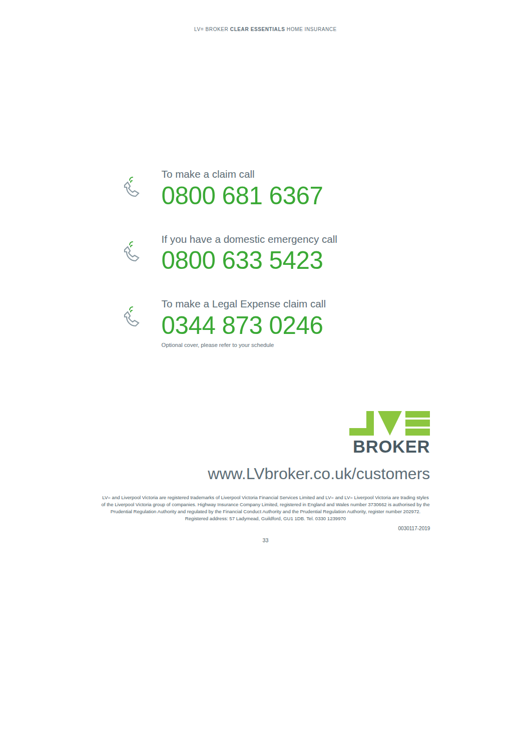LV= BROKER CLEAR ESSENTIALS HOME INSURANCE
To make a claim call
0800 681 6367
If you have a domestic emergency call
0800 633 5423
To make a Legal Expense claim call
0344 873 0246
Optional cover, please refer to your schedule
BROKER
www.LVbroker.co.uk/customers
LV= and Liverpool Victoria are registered trademarks of Liverpool Victoria Financial Services Limited and LV= and LV= Liverpool Victoria are trading styles of the Liverpool Victoria group of companies. Highway Insurance Company Limited, registered in England and Wales number 3730662 is authorised by the Prudential Regulation Authority and regulated by the Financial Conduct Authority and the Prudential Regulation Authority, register number 202972. Registered address: 57 Ladymead, Guildford, GU1 1DB. Tel. 0330 1239970
0030117-2019
33